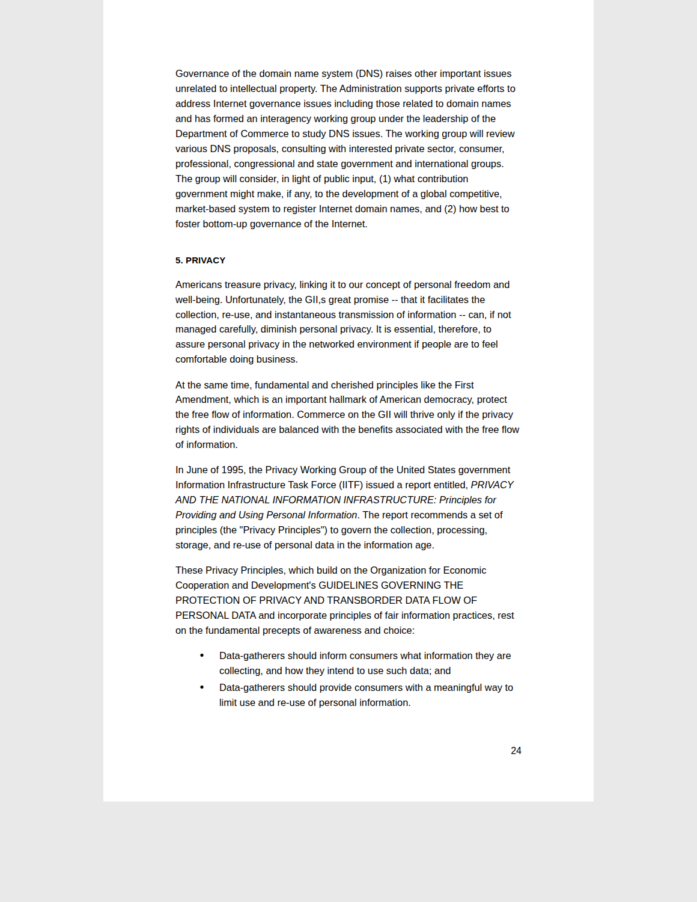Governance of the domain name system (DNS) raises other important issues unrelated to intellectual property. The Administration supports private efforts to address Internet governance issues including those related to domain names and has formed an interagency working group under the leadership of the Department of Commerce to study DNS issues. The working group will review various DNS proposals, consulting with interested private sector, consumer, professional, congressional and state government and international groups. The group will consider, in light of public input, (1) what contribution government might make, if any, to the development of a global competitive, market-based system to register Internet domain names, and (2) how best to foster bottom-up governance of the Internet.
5. PRIVACY
Americans treasure privacy, linking it to our concept of personal freedom and well-being. Unfortunately, the GII,s great promise -- that it facilitates the collection, re-use, and instantaneous transmission of information -- can, if not managed carefully, diminish personal privacy. It is essential, therefore, to assure personal privacy in the networked environment if people are to feel comfortable doing business.
At the same time, fundamental and cherished principles like the First Amendment, which is an important hallmark of American democracy, protect the free flow of information. Commerce on the GII will thrive only if the privacy rights of individuals are balanced with the benefits associated with the free flow of information.
In June of 1995, the Privacy Working Group of the United States government Information Infrastructure Task Force (IITF) issued a report entitled, PRIVACY AND THE NATIONAL INFORMATION INFRASTRUCTURE: Principles for Providing and Using Personal Information. The report recommends a set of principles (the "Privacy Principles") to govern the collection, processing, storage, and re-use of personal data in the information age.
These Privacy Principles, which build on the Organization for Economic Cooperation and Development's GUIDELINES GOVERNING THE PROTECTION OF PRIVACY AND TRANSBORDER DATA FLOW OF PERSONAL DATA and incorporate principles of fair information practices, rest on the fundamental precepts of awareness and choice:
Data-gatherers should inform consumers what information they are collecting, and how they intend to use such data; and
Data-gatherers should provide consumers with a meaningful way to limit use and re-use of personal information.
24